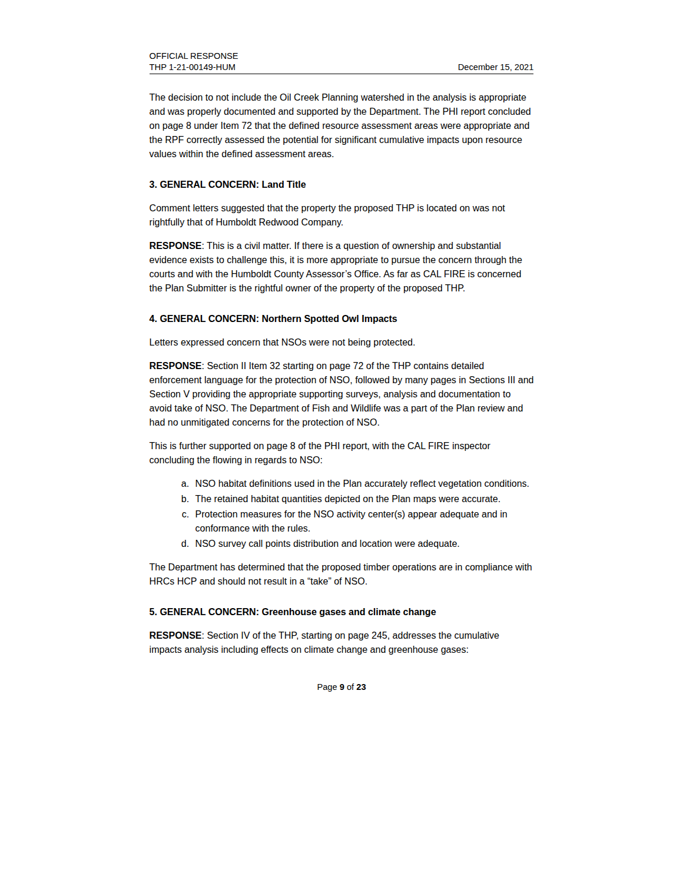OFFICIAL RESPONSE
THP 1-21-00149-HUM
December 15, 2021
The decision to not include the Oil Creek Planning watershed in the analysis is appropriate and was properly documented and supported by the Department. The PHI report concluded on page 8 under Item 72 that the defined resource assessment areas were appropriate and the RPF correctly assessed the potential for significant cumulative impacts upon resource values within the defined assessment areas.
3. GENERAL CONCERN: Land Title
Comment letters suggested that the property the proposed THP is located on was not rightfully that of Humboldt Redwood Company.
RESPONSE: This is a civil matter. If there is a question of ownership and substantial evidence exists to challenge this, it is more appropriate to pursue the concern through the courts and with the Humboldt County Assessor’s Office. As far as CAL FIRE is concerned the Plan Submitter is the rightful owner of the property of the proposed THP.
4. GENERAL CONCERN: Northern Spotted Owl Impacts
Letters expressed concern that NSOs were not being protected.
RESPONSE: Section II Item 32 starting on page 72 of the THP contains detailed enforcement language for the protection of NSO, followed by many pages in Sections III and Section V providing the appropriate supporting surveys, analysis and documentation to avoid take of NSO. The Department of Fish and Wildlife was a part of the Plan review and had no unmitigated concerns for the protection of NSO.
This is further supported on page 8 of the PHI report, with the CAL FIRE inspector concluding the flowing in regards to NSO:
NSO habitat definitions used in the Plan accurately reflect vegetation conditions.
The retained habitat quantities depicted on the Plan maps were accurate.
Protection measures for the NSO activity center(s) appear adequate and in conformance with the rules.
NSO survey call points distribution and location were adequate.
The Department has determined that the proposed timber operations are in compliance with HRCs HCP and should not result in a “take” of NSO.
5. GENERAL CONCERN: Greenhouse gases and climate change
RESPONSE: Section IV of the THP, starting on page 245, addresses the cumulative impacts analysis including effects on climate change and greenhouse gases:
Page 9 of 23